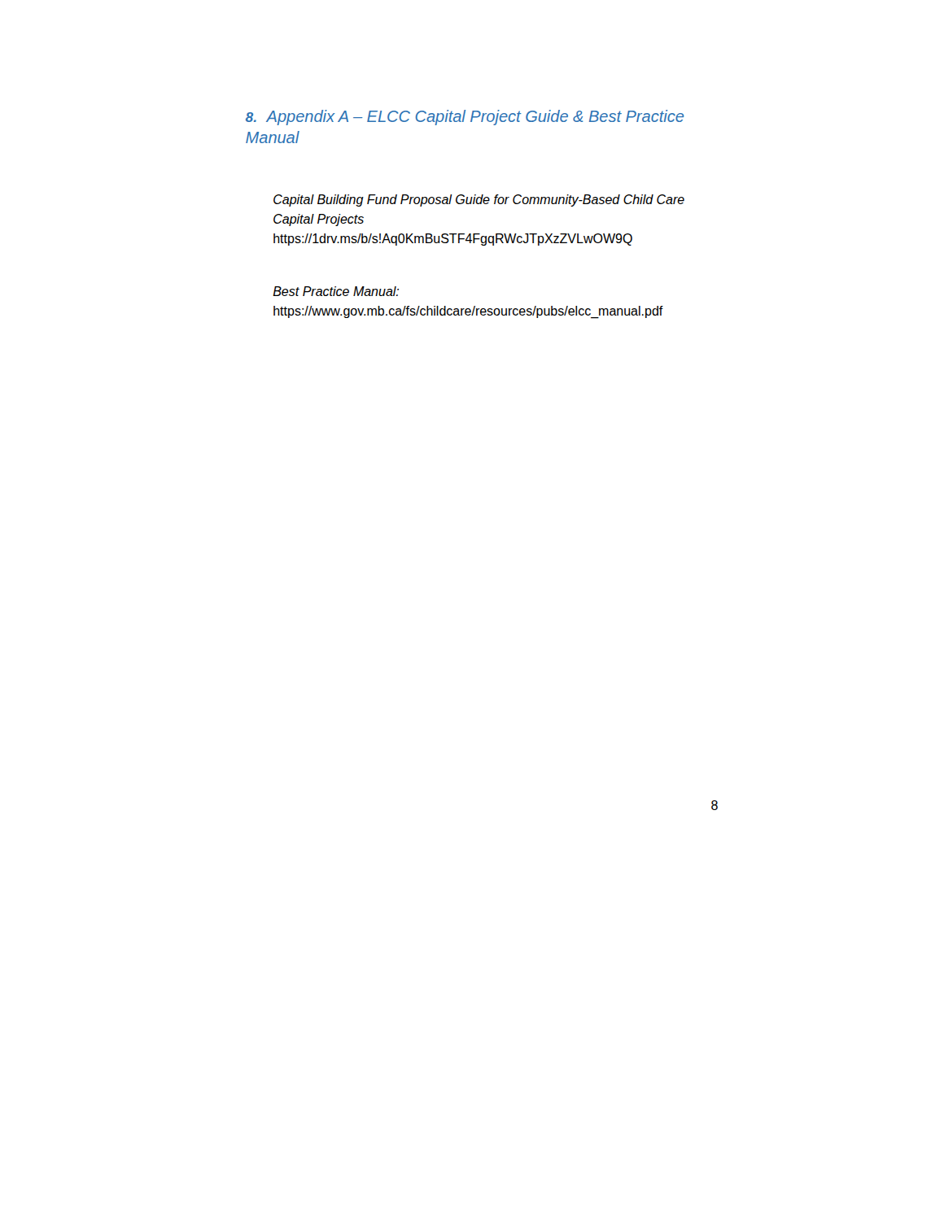8. Appendix A – ELCC Capital Project Guide & Best Practice Manual
Capital Building Fund Proposal Guide for Community-Based Child Care Capital Projects
https://1drv.ms/b/s!Aq0KmBuSTF4FgqRWcJTpXzZVLwOW9Q
Best Practice Manual:
https://www.gov.mb.ca/fs/childcare/resources/pubs/elcc_manual.pdf
8